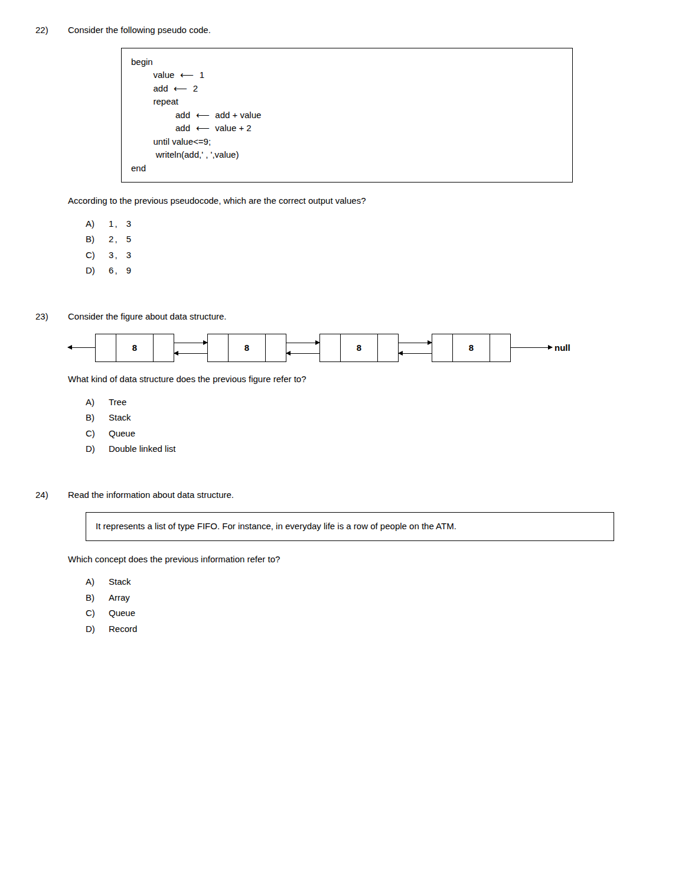22)
Consider the following pseudo code.
begin value ⟵ 1 add ⟵ 2 repeat add ⟵ add + value add ⟵ value + 2 until value<=9; writeln(add,' , ',value) end
According to the previous pseudocode, which are the correct output values?
A) 1, 3
B) 2, 5
C) 3, 3
D) 6, 9
23)
Consider the figure about data structure.
8
8
8
8
null
What kind of data structure does the previous figure refer to?
A) Tree
B) Stack
C) Queue
D) Double linked list
24)
Read the information about data structure.
It represents a list of type FIFO. For instance, in everyday life is a row of people on the ATM.
Which concept does the previous information refer to?
A) Stack
B) Array
C) Queue
D) Record